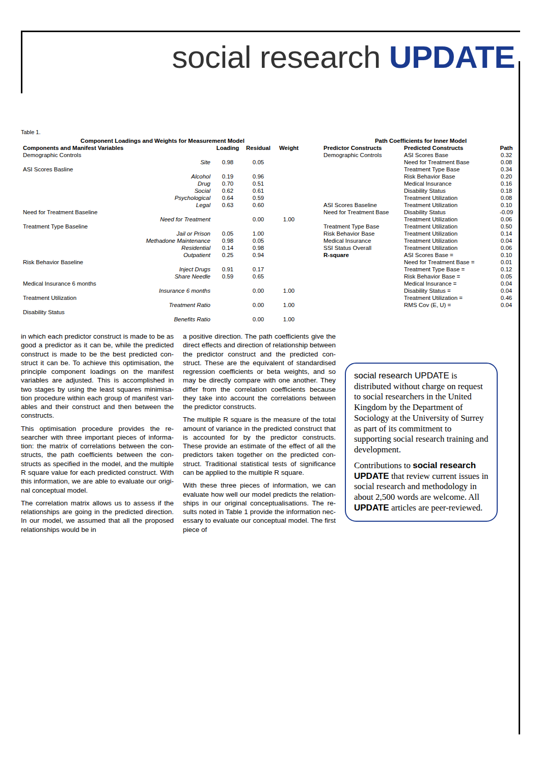social research UPDATE
Table 1.
| Component Loadings and Weights for Measurement Model | | Path Coefficients for Inner Model |
| Components and Manifest Variables | Loading | Residual | Weight | | Predictor Constructs | Predicted Constructs | Path |
| Demographic Controls | | | | | Demographic Controls | ASI Scores Base | 0.32 |
| Site | 0.98 | 0.05 | | | | Need for Treatment Base | 0.08 |
| ASI Scores Basline | | | | | | Treatment Type Base | 0.34 |
| Alcohol | 0.19 | 0.96 | | | | Risk Behavior Base | 0.20 |
| Drug | 0.70 | 0.51 | | | | Medical Insurance | 0.16 |
| Social | 0.62 | 0.61 | | | | Disability Status | 0.18 |
| Psychological | 0.64 | 0.59 | | | | Treatment Utilization | 0.08 |
| Legal | 0.63 | 0.60 | | | ASI Scores Baseline | Treatment Utilization | 0.10 |
| Need for Treatment Baseline | | | | | Need for Treatment Base | Disability Status | -0.09 |
| Need for Treatment | | 0.00 | 1.00 | | | Treatment Utilization | 0.06 |
| Treatment Type Baseline | | | | | Treatment Type Base | Treatment Utilization | 0.50 |
| Jail or Prison | 0.05 | 1.00 | | | Risk Behavior Base | Treatment Utilization | 0.14 |
| Methadone Maintenance | 0.98 | 0.05 | | | Medical Insurance | Treatment Utilization | 0.04 |
| Residential | 0.14 | 0.98 | | | SSI Status Overall | Treatment Utilization | 0.06 |
| Outpatient | 0.25 | 0.94 | | | R-square | ASI Scores Base = | 0.10 |
| Risk Behavior Baseline | | | | | | Need for Treatment Base = | 0.01 |
| Inject Drugs | 0.91 | 0.17 | | | | Treatment Type Base = | 0.12 |
| Share Needle | 0.59 | 0.65 | | | | Risk Behavior Base = | 0.05 |
| Medical Insurance 6 months | | | | | | Medical Insurance = | 0.04 |
| Insurance 6 months | | 0.00 | 1.00 | | | Disability Status = | 0.04 |
| Treatment Utilization | | | | | | Treatment Utilization = | 0.46 |
| Treatment Ratio | | 0.00 | 1.00 | | | RMS Cov (E, U) = | 0.04 |
| Disability Status | | | | | | | |
| Benefits Ratio | | 0.00 | 1.00 | | | | |
in which each predictor construct is made to be as good a predictor as it can be, while the predicted construct is made to be the best predicted construct it can be. To achieve this optimisation, the principle component loadings on the manifest variables are adjusted. This is accomplished in two stages by using the least squares minimisation procedure within each group of manifest variables and their construct and then between the constructs.
This optimisation procedure provides the researcher with three important pieces of information: the matrix of correlations between the constructs, the path coefficients between the constructs as specified in the model, and the multiple R square value for each predicted construct. With this information, we are able to evaluate our original conceptual model.
The correlation matrix allows us to assess if the relationships are going in the predicted direction. In our model, we assumed that all the proposed relationships would be in
a positive direction. The path coefficients give the direct effects and direction of relationship between the predictor construct and the predicted construct. These are the equivalent of standardised regression coefficients or beta weights, and so may be directly compare with one another. They differ from the correlation coefficients because they take into account the correlations between the predictor constructs.
The multiple R square is the measure of the total amount of variance in the predicted construct that is accounted for by the predictor constructs. These provide an estimate of the effect of all the predictors taken together on the predicted construct. Traditional statistical tests of significance can be applied to the multiple R square.
With these three pieces of information, we can evaluate how well our model predicts the relationships in our original conceptualisations. The results noted in Table 1 provide the information necessary to evaluate our conceptual model. The first piece of
social research UPDATE is distributed without charge on request to social researchers in the United Kingdom by the Department of Sociology at the University of Surrey as part of its commitment to supporting social research training and development.
Contributions to social research UPDATE that review current issues in social research and methodology in about 2,500 words are welcome. All UPDATE articles are peer-reviewed.